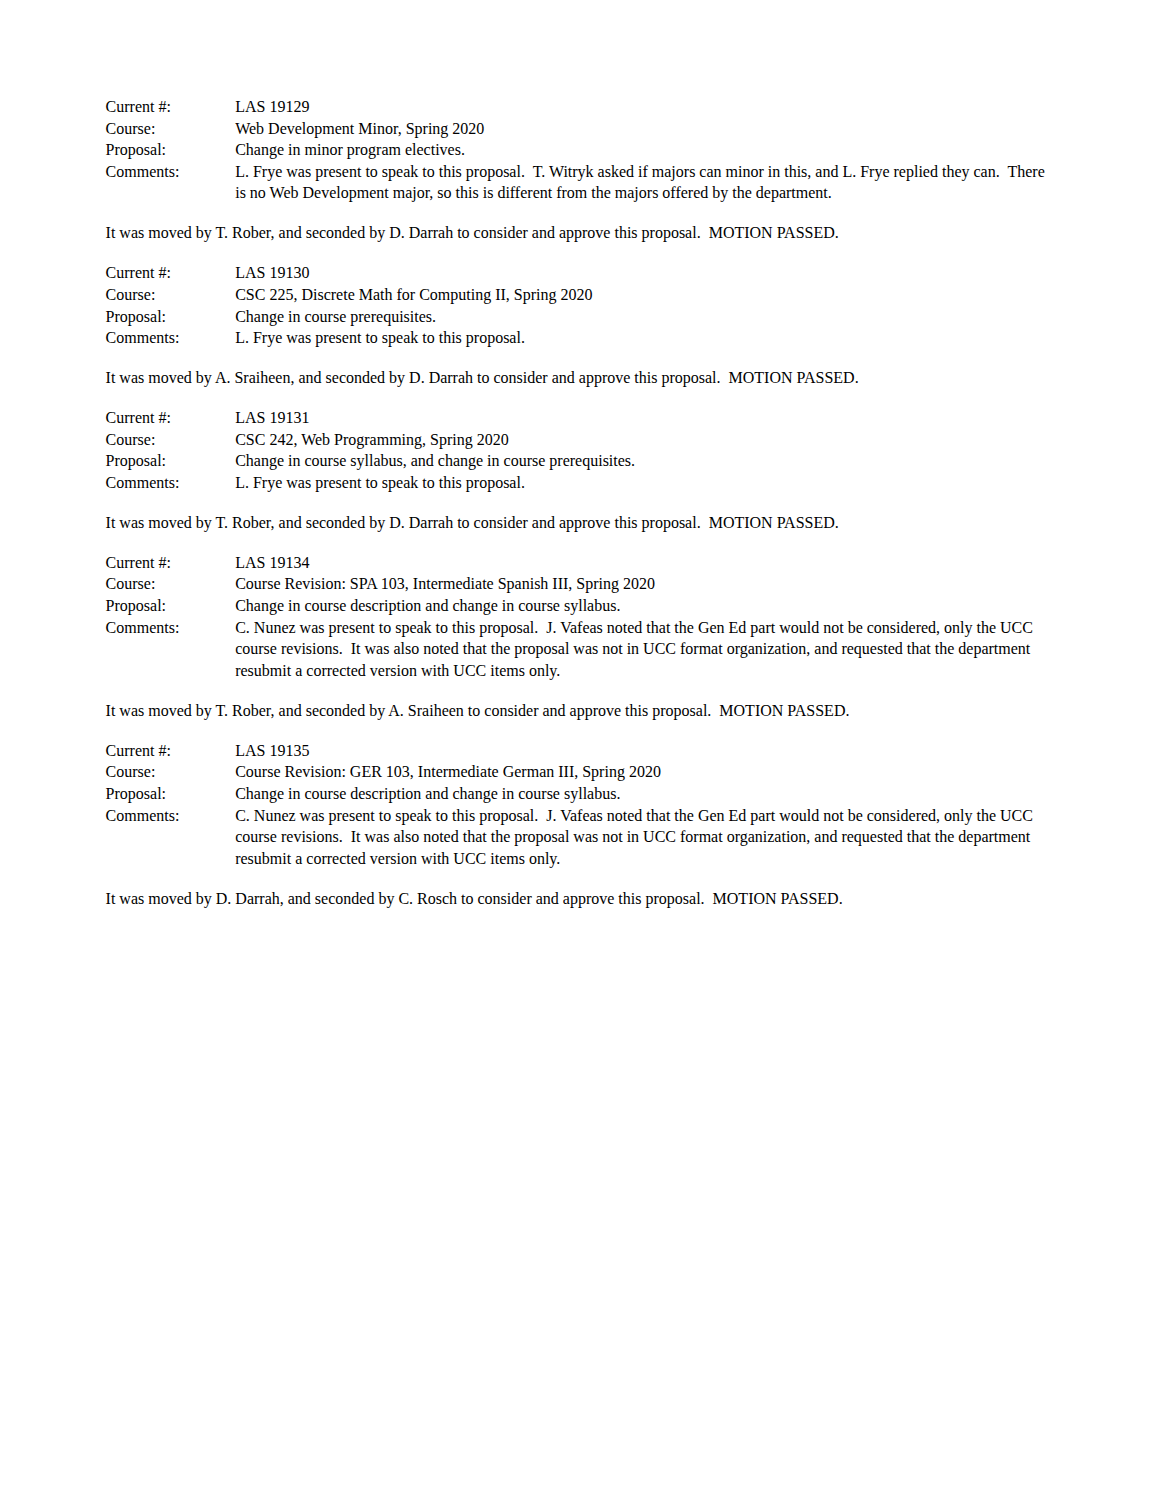| Current #: | LAS 19129 |
| Course: | Web Development Minor, Spring 2020 |
| Proposal: | Change in minor program electives. |
| Comments: | L. Frye was present to speak to this proposal. T. Witryk asked if majors can minor in this, and L. Frye replied they can. There is no Web Development major, so this is different from the majors offered by the department. |
It was moved by T. Rober, and seconded by D. Darrah to consider and approve this proposal. MOTION PASSED.
| Current #: | LAS 19130 |
| Course: | CSC 225, Discrete Math for Computing II, Spring 2020 |
| Proposal: | Change in course prerequisites. |
| Comments: | L. Frye was present to speak to this proposal. |
It was moved by A. Sraiheen, and seconded by D. Darrah to consider and approve this proposal. MOTION PASSED.
| Current #: | LAS 19131 |
| Course: | CSC 242, Web Programming, Spring 2020 |
| Proposal: | Change in course syllabus, and change in course prerequisites. |
| Comments: | L. Frye was present to speak to this proposal. |
It was moved by T. Rober, and seconded by D. Darrah to consider and approve this proposal. MOTION PASSED.
| Current #: | LAS 19134 |
| Course: | Course Revision: SPA 103, Intermediate Spanish III, Spring 2020 |
| Proposal: | Change in course description and change in course syllabus. |
| Comments: | C. Nunez was present to speak to this proposal. J. Vafeas noted that the Gen Ed part would not be considered, only the UCC course revisions. It was also noted that the proposal was not in UCC format organization, and requested that the department resubmit a corrected version with UCC items only. |
It was moved by T. Rober, and seconded by A. Sraiheen to consider and approve this proposal. MOTION PASSED.
| Current #: | LAS 19135 |
| Course: | Course Revision: GER 103, Intermediate German III, Spring 2020 |
| Proposal: | Change in course description and change in course syllabus. |
| Comments: | C. Nunez was present to speak to this proposal. J. Vafeas noted that the Gen Ed part would not be considered, only the UCC course revisions. It was also noted that the proposal was not in UCC format organization, and requested that the department resubmit a corrected version with UCC items only. |
It was moved by D. Darrah, and seconded by C. Rosch to consider and approve this proposal. MOTION PASSED.